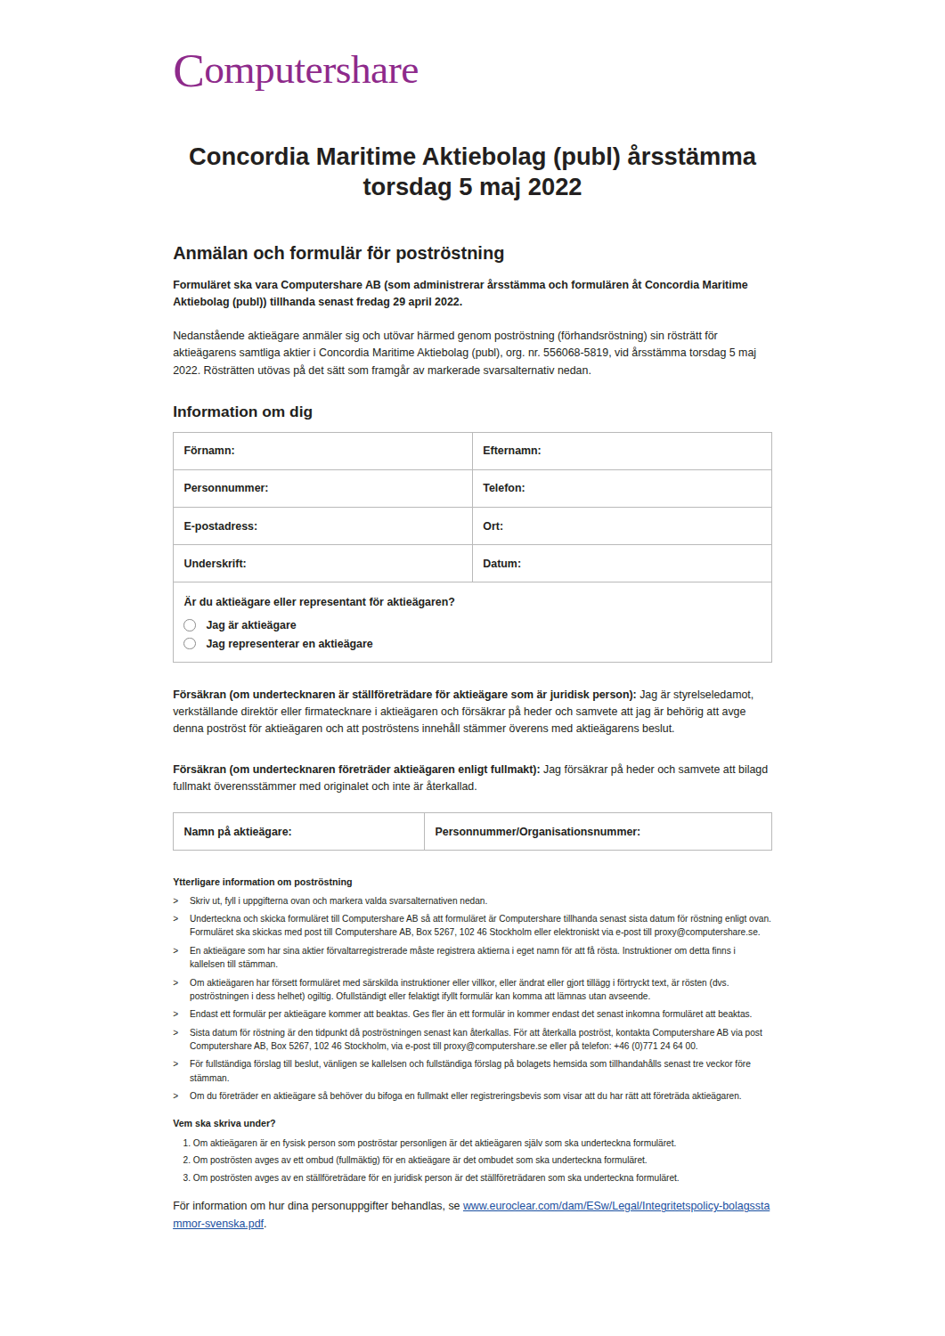Computershare
Concordia Maritime Aktiebolag (publ) årsstämma
torsdag 5 maj 2022
Anmälan och formulär för poströstning
Formuläret ska vara Computershare AB (som administrerar årsstämma och formulären åt Concordia Maritime Aktiebolag (publ)) tillhanda senast fredag 29 april 2022.
Nedanstående aktieägare anmäler sig och utövar härmed genom poströstning (förhandsröstning) sin rösträtt för aktieägarens samtliga aktier i Concordia Maritime Aktiebolag (publ), org. nr. 556068-5819, vid årsstämma torsdag 5 maj 2022. Rösträtten utövas på det sätt som framgår av markerade svarsalternativ nedan.
Information om dig
| Förnamn: | Efternamn: |
| Personnummer: | Telefon: |
| E-postadress: | Ort: |
| Underskrift: | Datum: |
Är du aktieägare eller representant för aktieägaren?
Jag är aktieägare
Jag representerar en aktieägare
Försäkran (om undertecknaren är ställföreträdare för aktieägare som är juridisk person): Jag är styrelseledamot, verkställande direktör eller firmatecknare i aktieägaren och försäkrar på heder och samvete att jag är behörig att avge denna poströst för aktieägaren och att poströstens innehåll stämmer överens med aktieägarens beslut.
Försäkran (om undertecknaren företräder aktieägaren enligt fullmakt): Jag försäkrar på heder och samvete att bilagd fullmakt överensstämmer med originalet och inte är återkallad.
| Namn på aktieägare: | Personnummer/Organisationsnummer: |
Ytterligare information om poströstning
Skriv ut, fyll i uppgifterna ovan och markera valda svarsalternativen nedan.
Underteckna och skicka formuläret till Computershare AB så att formuläret är Computershare tillhanda senast sista datum för röstning enligt ovan. Formuläret ska skickas med post till Computershare AB, Box 5267, 102 46 Stockholm eller elektroniskt via e-post till proxy@computershare.se.
En aktieägare som har sina aktier förvaltarregistrerade måste registrera aktierna i eget namn för att få rösta. Instruktioner om detta finns i kallelsen till stämman.
Om aktieägaren har försett formuläret med särskilda instruktioner eller villkor, eller ändrat eller gjort tillägg i förtryckt text, är rösten (dvs. poströstningen i dess helhet) ogiltig. Ofullständigt eller felaktigt ifyllt formulär kan komma att lämnas utan avseende.
Endast ett formulär per aktieägare kommer att beaktas. Ges fler än ett formulär in kommer endast det senast inkomna formuläret att beaktas.
Sista datum för röstning är den tidpunkt då poströstningen senast kan återkallas. För att återkalla poströst, kontakta Computershare AB via post Computershare AB, Box 5267, 102 46 Stockholm, via e-post till proxy@computershare.se eller på telefon: +46 (0)771 24 64 00.
För fullständiga förslag till beslut, vänligen se kallelsen och fullständiga förslag på bolagets hemsida som tillhandahålls senast tre veckor före stämman.
Om du företräder en aktieägare så behöver du bifoga en fullmakt eller registreringsbevis som visar att du har rätt att företräda aktieägaren.
Vem ska skriva under?
Om aktieägaren är en fysisk person som poströstar personligen är det aktieägaren själv som ska underteckna formuläret.
Om poströsten avges av ett ombud (fullmäktig) för en aktieägare är det ombudet som ska underteckna formuläret.
Om poströsten avges av en ställföreträdare för en juridisk person är det ställföreträdaren som ska underteckna formuläret.
För information om hur dina personuppgifter behandlas, se www.euroclear.com/dam/ESw/Legal/Integritetspolicy-bolagsstammor-svenska.pdf.